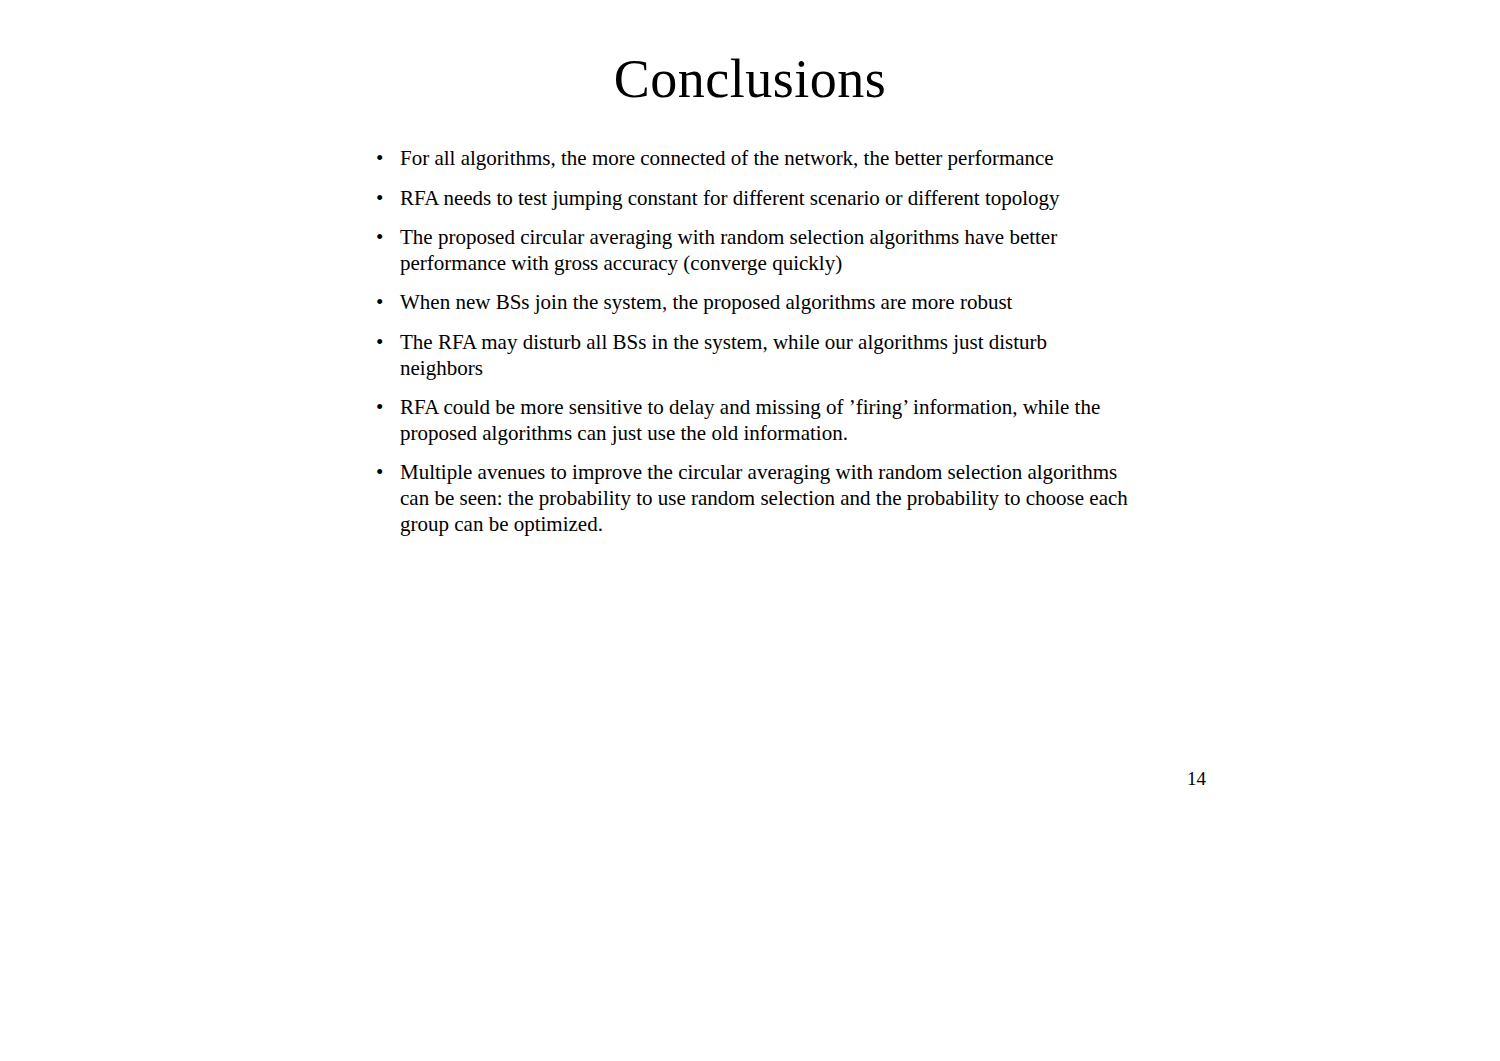Conclusions
For all algorithms, the more connected of the network, the better performance
RFA needs to test jumping constant for different scenario or different topology
The proposed circular averaging with random selection algorithms have better performance with gross accuracy (converge quickly)
When new BSs join the system, the proposed algorithms are more robust
The RFA may disturb all BSs in the system, while our algorithms just disturb neighbors
RFA could be more sensitive to delay and missing of ’firing’ information, while the proposed algorithms can just use the old information.
Multiple avenues to improve the circular averaging with random selection algorithms can be seen: the probability to use random selection and the probability to choose each group can be optimized.
14